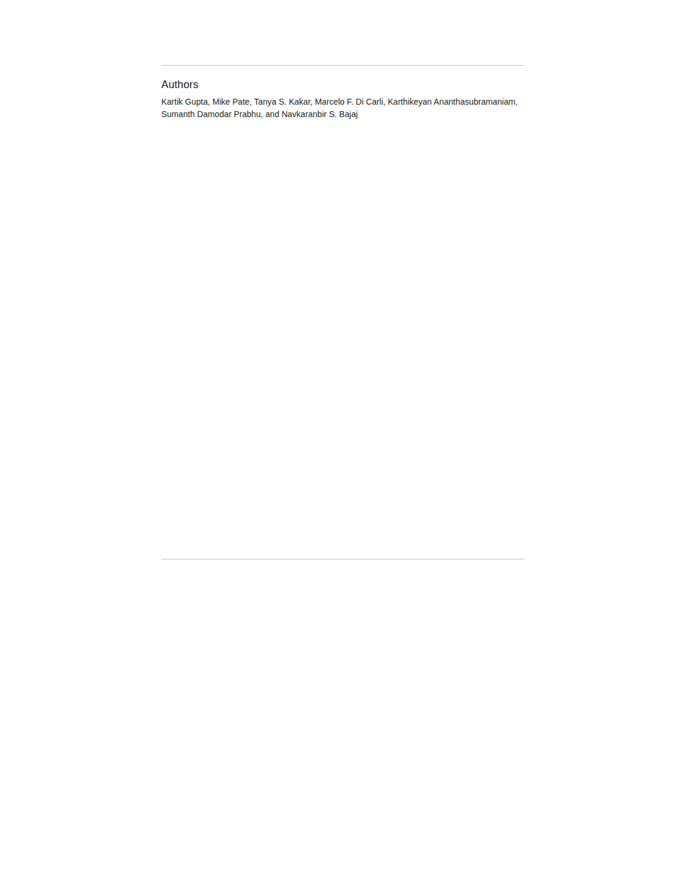Authors
Kartik Gupta, Mike Pate, Tanya S. Kakar, Marcelo F. Di Carli, Karthikeyan Ananthasubramaniam, Sumanth Damodar Prabhu, and Navkaranbir S. Bajaj